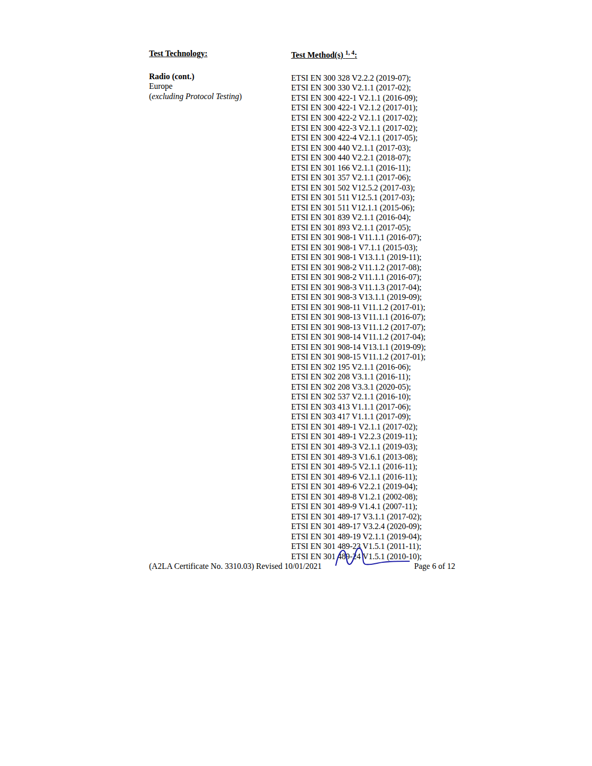| Test Technology: Radio (cont.) Europe ( excluding Protocol Testing ) | Test Method(s) 1, 4 : ETSI EN 300 328 V2.2.2 (2019-07); ETSI EN 300 330 V2.1.1 (2017-02); ETSI EN 300 422-1 V2.1.1 (2016-09); ETSI EN 300 422-1 V2.1.2 (2017-01); ETSI EN 300 422-2 V2.1.1 (2017-02); ETSI EN 300 422-3 V2.1.1 (2017-02); ETSI EN 300 422-4 V2.1.1 (2017-05); ETSI EN 300 440 V2.1.1 (2017-03); ETSI EN 300 440 V2.2.1 (2018-07); ETSI EN 301 166 V2.1.1 (2016-11); ETSI EN 301 357 V2.1.1 (2017-06); ETSI EN 301 502 V12.5.2 (2017-03); ETSI EN 301 511 V12.5.1 (2017-03); ETSI EN 301 511 V12.1.1 (2015-06); ETSI EN 301 839 V2.1.1 (2016-04); ETSI EN 301 893 V2.1.1 (2017-05); ETSI EN 301 908-1 V11.1.1 (2016-07); ETSI EN 301 908-1 V7.1.1 (2015-03); ETSI EN 301 908-1 V13.1.1 (2019-11); ETSI EN 301 908-2 V11.1.2 (2017-08); ETSI EN 301 908-2 V11.1.1 (2016-07); ETSI EN 301 908-3 V11.1.3 (2017-04); ETSI EN 301 908-3 V13.1.1 (2019-09); ETSI EN 301 908-11 V11.1.2 (2017-01); ETSI EN 301 908-13 V11.1.1 (2016-07); ETSI EN 301 908-13 V11.1.2 (2017-07); ETSI EN 301 908-14 V11.1.2 (2017-04); ETSI EN 301 908-14 V13.1.1 (2019-09); ETSI EN 301 908-15 V11.1.2 (2017-01); ETSI EN 302 195 V2.1.1 (2016-06); ETSI EN 302 208 V3.1.1 (2016-11); ETSI EN 302 208 V3.3.1 (2020-05); ETSI EN 302 537 V2.1.1 (2016-10); ETSI EN 303 413 V1.1.1 (2017-06); ETSI EN 303 417 V1.1.1 (2017-09); ETSI EN 301 489-1 V2.1.1 (2017-02); ETSI EN 301 489-1 V2.2.3 (2019-11); ETSI EN 301 489-3 V2.1.1 (2019-03); ETSI EN 301 489-3 V1.6.1 (2013-08); ETSI EN 301 489-5 V2.1.1 (2016-11); ETSI EN 301 489-6 V2.1.1 (2016-11); ETSI EN 301 489-6 V2.2.1 (2019-04); ETSI EN 301 489-8 V1.2.1 (2002-08); ETSI EN 301 489-9 V1.4.1 (2007-11); ETSI EN 301 489-17 V3.1.1 (2017-02); ETSI EN 301 489-17 V3.2.4 (2020-09); ETSI EN 301 489-19 V2.1.1 (2019-04); ETSI EN 301 489-23 V1.5.1 (2011-11); ETSI EN 301 489-24 V1.5.1 (2010-10); |
| (A2LA Certificate No. 3310.03) Revised 10/01/2021 | | Page 6 of 12 |